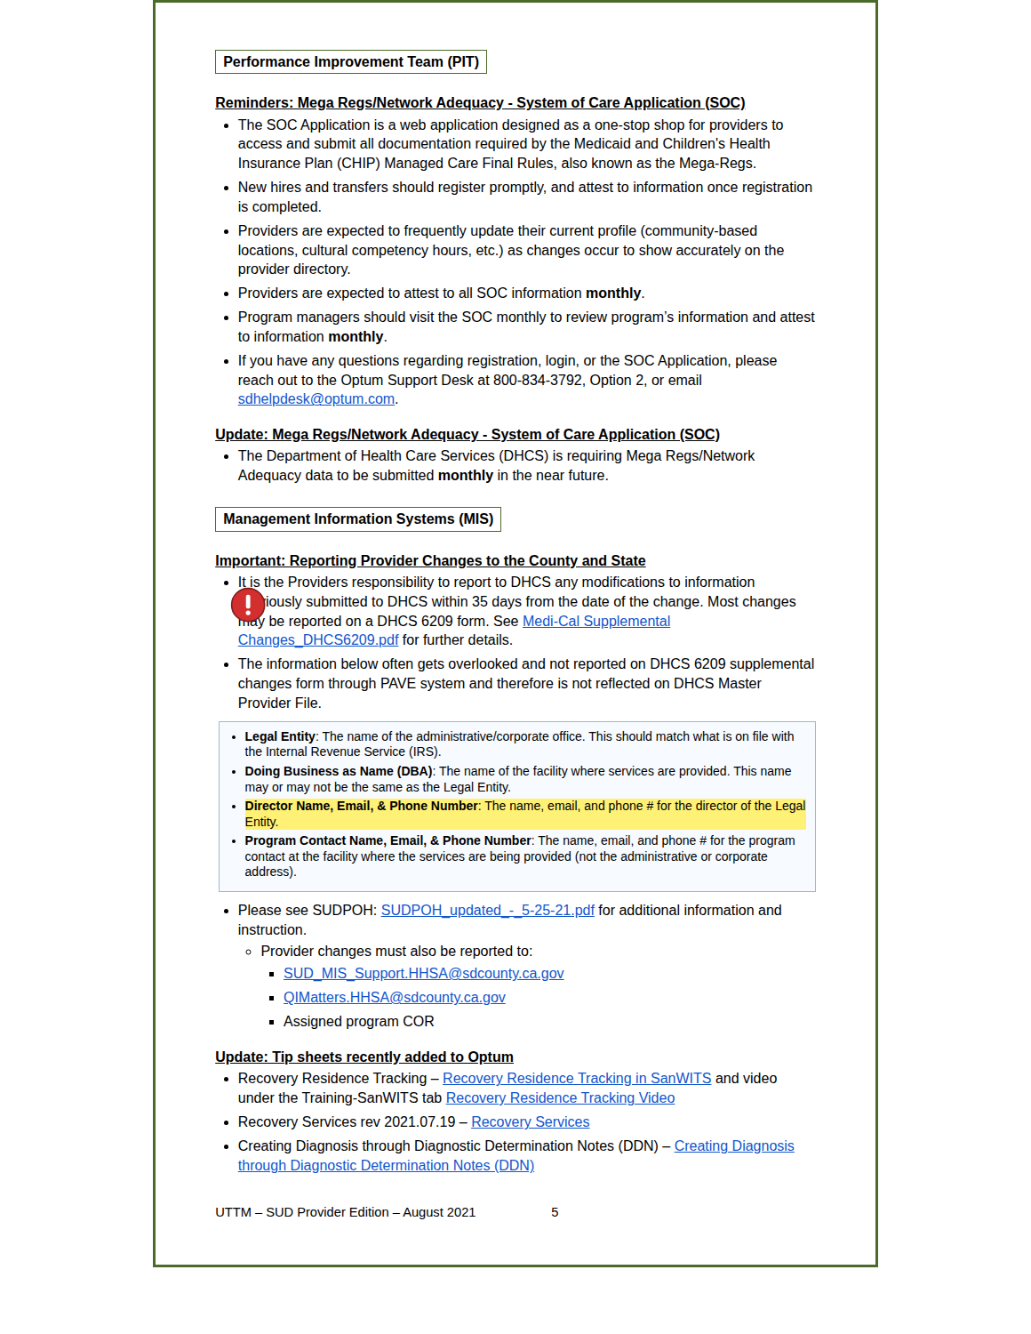Performance Improvement Team (PIT)
Reminders: Mega Regs/Network Adequacy - System of Care Application (SOC)
The SOC Application is a web application designed as a one-stop shop for providers to access and submit all documentation required by the Medicaid and Children's Health Insurance Plan (CHIP) Managed Care Final Rules, also known as the Mega-Regs.
New hires and transfers should register promptly, and attest to information once registration is completed.
Providers are expected to frequently update their current profile (community-based locations, cultural competency hours, etc.) as changes occur to show accurately on the provider directory.
Providers are expected to attest to all SOC information monthly.
Program managers should visit the SOC monthly to review program’s information and attest to information monthly.
If you have any questions regarding registration, login, or the SOC Application, please reach out to the Optum Support Desk at 800-834-3792, Option 2, or email sdhelpdesk@optum.com.
Update: Mega Regs/Network Adequacy - System of Care Application (SOC)
The Department of Health Care Services (DHCS) is requiring Mega Regs/Network Adequacy data to be submitted monthly in the near future.
Management Information Systems (MIS)
Important: Reporting Provider Changes to the County and State
It is the Providers responsibility to report to DHCS any modifications to information previously submitted to DHCS within 35 days from the date of the change. Most changes may be reported on a DHCS 6209 form. See Medi-Cal Supplemental Changes_DHCS6209.pdf for further details.
The information below often gets overlooked and not reported on DHCS 6209 supplemental changes form through PAVE system and therefore is not reflected on DHCS Master Provider File.
Legal Entity: The name of the administrative/corporate office. This should match what is on file with the Internal Revenue Service (IRS).
Doing Business as Name (DBA): The name of the facility where services are provided. This name may or may not be the same as the Legal Entity.
Director Name, Email, & Phone Number: The name, email, and phone # for the director of the Legal Entity.
Program Contact Name, Email, & Phone Number: The name, email, and phone # for the program contact at the facility where the services are being provided (not the administrative or corporate address).
Please see SUDPOH: SUDPOH_updated_-_5-25-21.pdf for additional information and instruction.
Provider changes must also be reported to:
SUD_MIS_Support.HHSA@sdcounty.ca.gov
QIMatters.HHSA@sdcounty.ca.gov
Assigned program COR
Update: Tip sheets recently added to Optum
Recovery Residence Tracking – Recovery Residence Tracking in SanWITS and video under the Training-SanWITS tab Recovery Residence Tracking Video
Recovery Services rev 2021.07.19 – Recovery Services
Creating Diagnosis through Diagnostic Determination Notes (DDN) – Creating Diagnosis through Diagnostic Determination Notes (DDN)
UTTM – SUD Provider Edition – August 2021 5